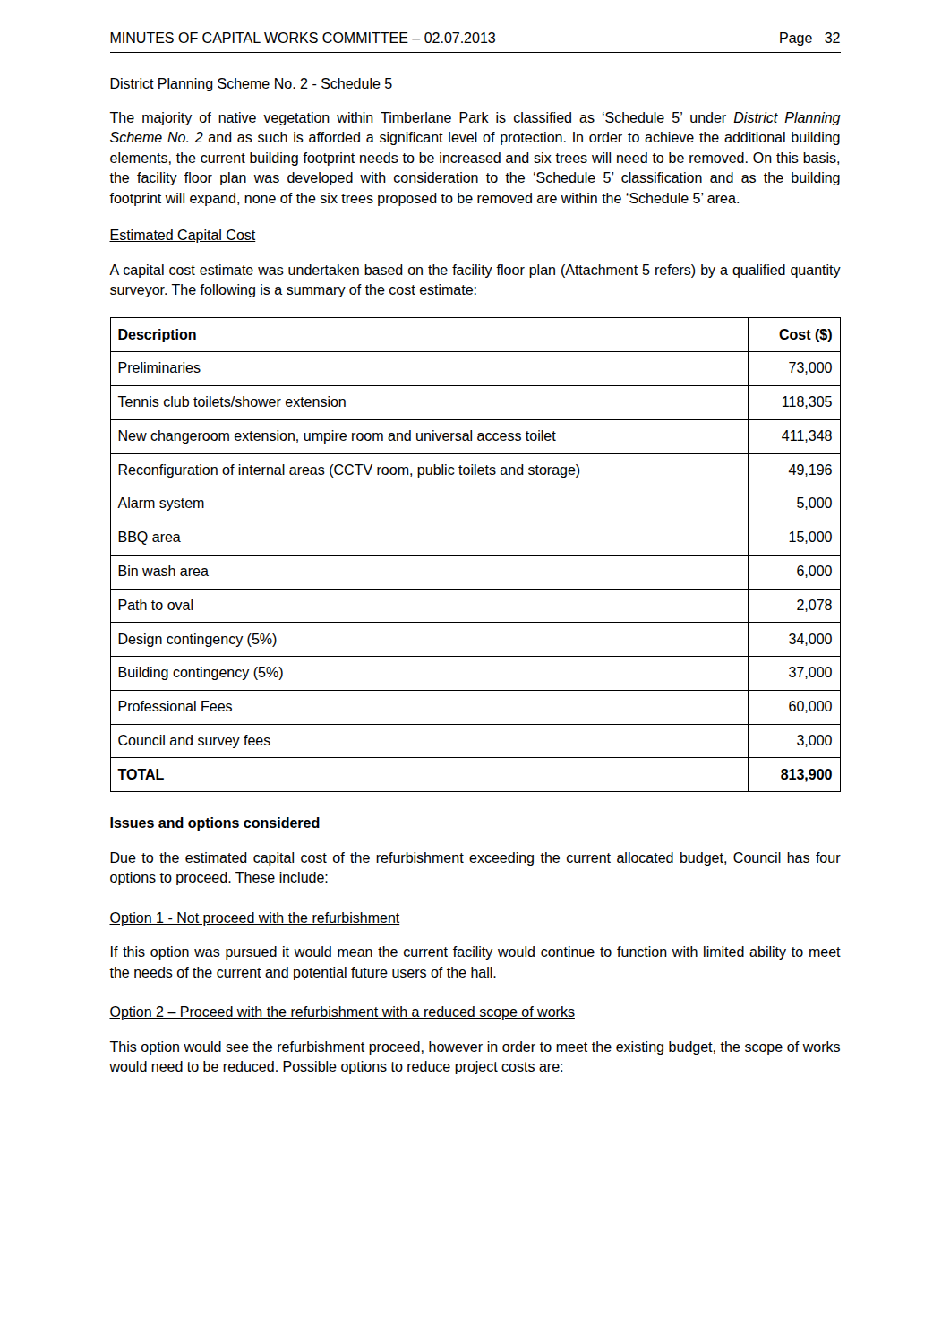MINUTES OF CAPITAL WORKS COMMITTEE – 02.07.2013 Page 32
District Planning Scheme No. 2 - Schedule 5
The majority of native vegetation within Timberlane Park is classified as ‘Schedule 5’ under District Planning Scheme No. 2 and as such is afforded a significant level of protection. In order to achieve the additional building elements, the current building footprint needs to be increased and six trees will need to be removed. On this basis, the facility floor plan was developed with consideration to the ‘Schedule 5’ classification and as the building footprint will expand, none of the six trees proposed to be removed are within the ‘Schedule 5’ area.
Estimated Capital Cost
A capital cost estimate was undertaken based on the facility floor plan (Attachment 5 refers) by a qualified quantity surveyor. The following is a summary of the cost estimate:
| Description | Cost ($) |
| --- | --- |
| Preliminaries | 73,000 |
| Tennis club toilets/shower extension | 118,305 |
| New changeroom extension, umpire room and universal access toilet | 411,348 |
| Reconfiguration of internal areas (CCTV room, public toilets and storage) | 49,196 |
| Alarm system | 5,000 |
| BBQ area | 15,000 |
| Bin wash area | 6,000 |
| Path to oval | 2,078 |
| Design contingency (5%) | 34,000 |
| Building contingency (5%) | 37,000 |
| Professional Fees | 60,000 |
| Council and survey fees | 3,000 |
| TOTAL | 813,900 |
Issues and options considered
Due to the estimated capital cost of the refurbishment exceeding the current allocated budget, Council has four options to proceed. These include:
Option 1 - Not proceed with the refurbishment
If this option was pursued it would mean the current facility would continue to function with limited ability to meet the needs of the current and potential future users of the hall.
Option 2 – Proceed with the refurbishment with a reduced scope of works
This option would see the refurbishment proceed, however in order to meet the existing budget, the scope of works would need to be reduced. Possible options to reduce project costs are: